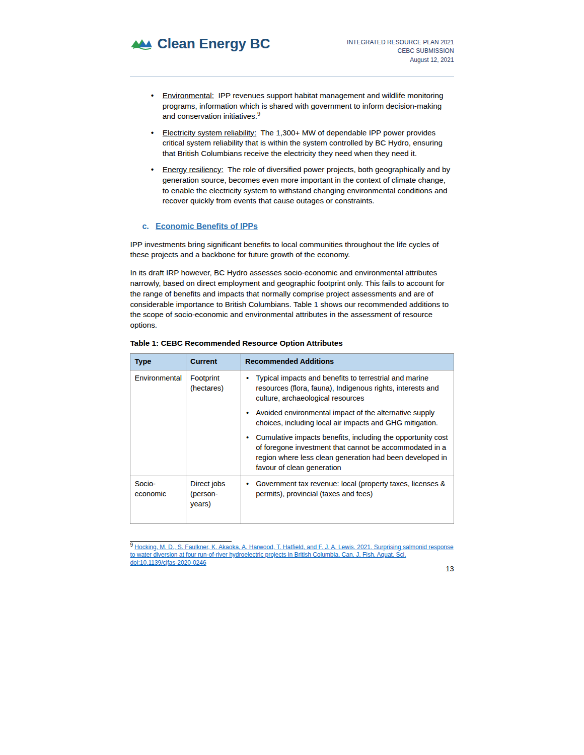Clean Energy BC
INTEGRATED RESOURCE PLAN 2021
CEBC SUBMISSION
August 12, 2021
Environmental: IPP revenues support habitat management and wildlife monitoring programs, information which is shared with government to inform decision-making and conservation initiatives.9
Electricity system reliability: The 1,300+ MW of dependable IPP power provides critical system reliability that is within the system controlled by BC Hydro, ensuring that British Columbians receive the electricity they need when they need it.
Energy resiliency: The role of diversified power projects, both geographically and by generation source, becomes even more important in the context of climate change, to enable the electricity system to withstand changing environmental conditions and recover quickly from events that cause outages or constraints.
c. Economic Benefits of IPPs
IPP investments bring significant benefits to local communities throughout the life cycles of these projects and a backbone for future growth of the economy.
In its draft IRP however, BC Hydro assesses socio-economic and environmental attributes narrowly, based on direct employment and geographic footprint only. This fails to account for the range of benefits and impacts that normally comprise project assessments and are of considerable importance to British Columbians. Table 1 shows our recommended additions to the scope of socio-economic and environmental attributes in the assessment of resource options.
Table 1: CEBC Recommended Resource Option Attributes
| Type | Current | Recommended Additions |
| --- | --- | --- |
| Environmental | Footprint (hectares) | Typical impacts and benefits to terrestrial and marine resources (flora, fauna), Indigenous rights, interests and culture, archaeological resources Avoided environmental impact of the alternative supply choices, including local air impacts and GHG mitigation. Cumulative impacts benefits, including the opportunity cost of foregone investment that cannot be accommodated in a region where less clean generation had been developed in favour of clean generation |
| Socio-economic | Direct jobs (person-years) | Government tax revenue: local (property taxes, licenses & permits), provincial (taxes and fees) |
9 Hocking, M. D., S. Faulkner, K. Akaoka, A. Harwood, T. Hatfield, and F. J. A. Lewis. 2021. Surprising salmonid response to water diversion at four run-of-river hydroelectric projects in British Columbia. Can. J. Fish. Aquat. Sci. doi:10.1139/cjfas-2020-0246
13